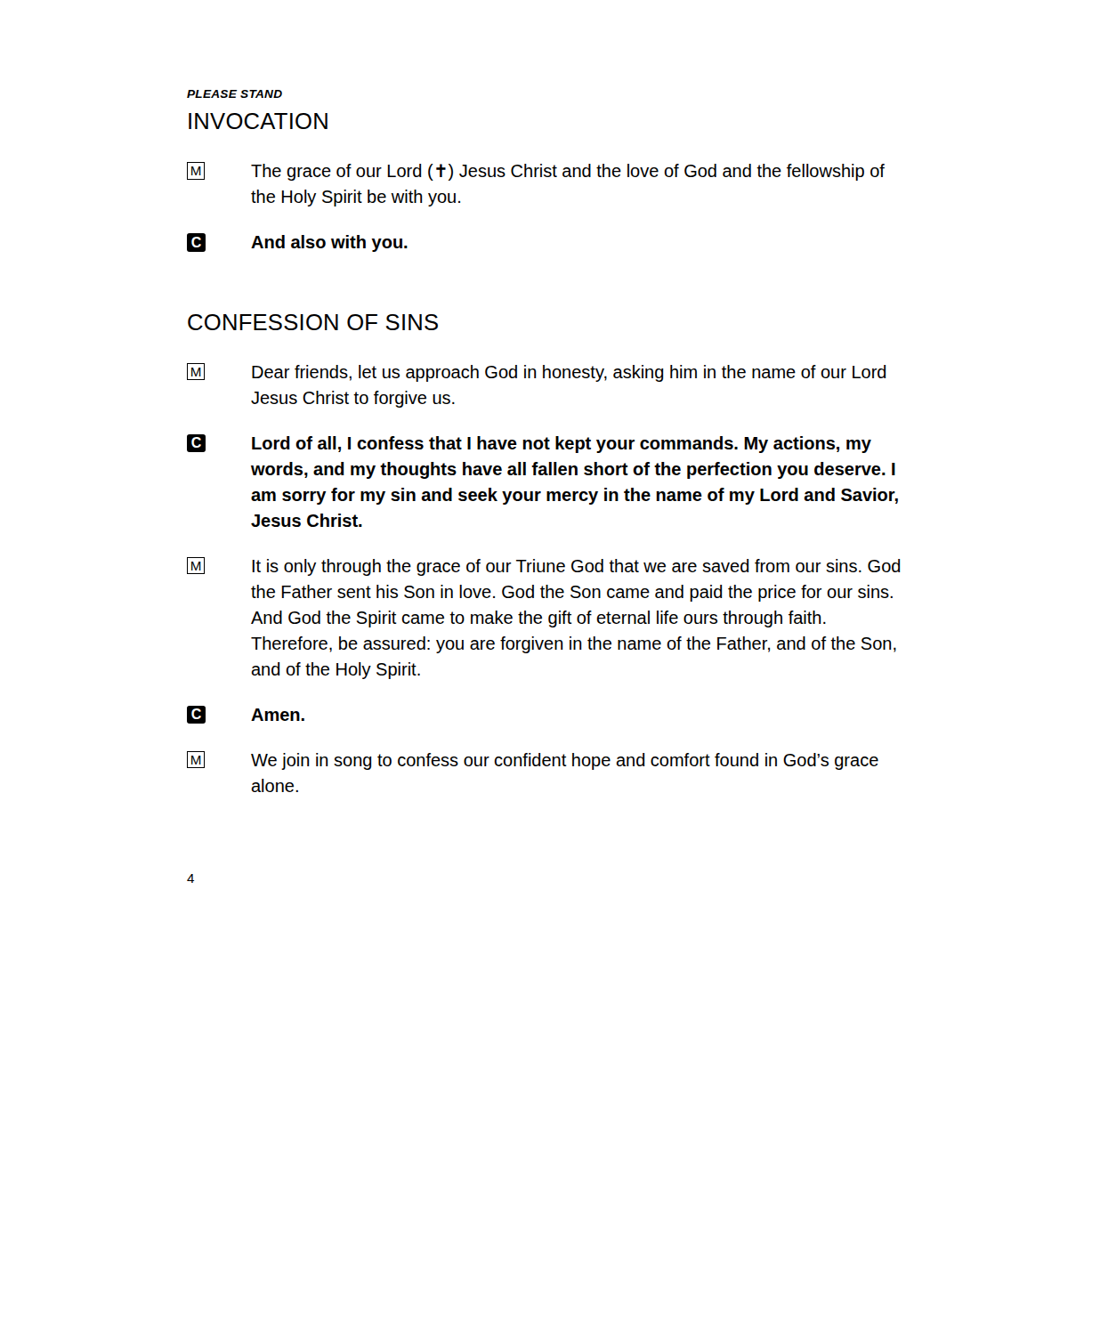PLEASE STAND
INVOCATION
M
The grace of our Lord (✝) Jesus Christ and the love of God and the fellowship of the Holy Spirit be with you.
C
And also with you.
CONFESSION OF SINS
M
Dear friends, let us approach God in honesty, asking him in the name of our Lord Jesus Christ to forgive us.
C
Lord of all, I confess that I have not kept your commands. My actions, my words, and my thoughts have all fallen short of the perfection you deserve. I am sorry for my sin and seek your mercy in the name of my Lord and Savior, Jesus Christ.
M
It is only through the grace of our Triune God that we are saved from our sins. God the Father sent his Son in love. God the Son came and paid the price for our sins. And God the Spirit came to make the gift of eternal life ours through faith. Therefore, be assured: you are forgiven in the name of the Father, and of the Son, and of the Holy Spirit.
C
Amen.
M
We join in song to confess our confident hope and comfort found in God’s grace alone.
4